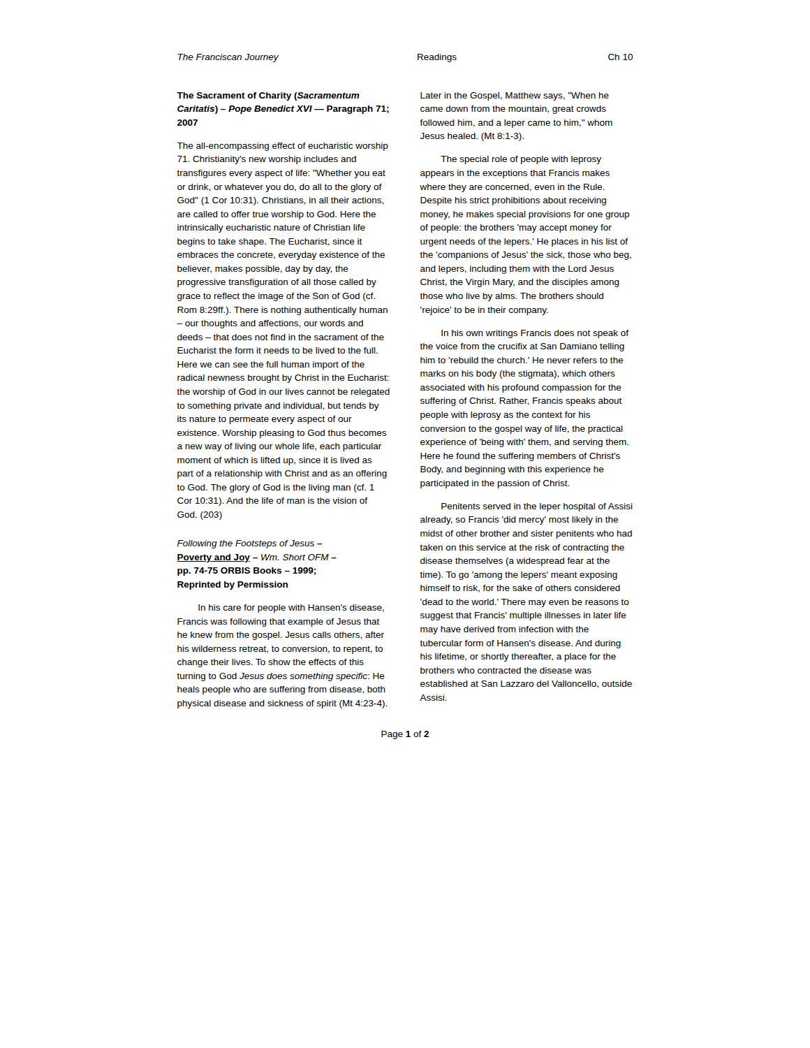The Franciscan Journey Readings Ch 10
The Sacrament of Charity (Sacramentum Caritatis) – Pope Benedict XVI — Paragraph 71; 2007
The all-encompassing effect of eucharistic worship
71. Christianity's new worship includes and transfigures every aspect of life: "Whether you eat or drink, or whatever you do, do all to the glory of God" (1 Cor 10:31). Christians, in all their actions, are called to offer true worship to God. Here the intrinsically eucharistic nature of Christian life begins to take shape. The Eucharist, since it embraces the concrete, everyday existence of the believer, makes possible, day by day, the progressive transfiguration of all those called by grace to reflect the image of the Son of God (cf. Rom 8:29ff.). There is nothing authentically human – our thoughts and affections, our words and deeds – that does not find in the sacrament of the Eucharist the form it needs to be lived to the full. Here we can see the full human import of the radical newness brought by Christ in the Eucharist: the worship of God in our lives cannot be relegated to something private and individual, but tends by its nature to permeate every aspect of our existence. Worship pleasing to God thus becomes a new way of living our whole life, each particular moment of which is lifted up, since it is lived as part of a relationship with Christ and as an offering to God. The glory of God is the living man (cf. 1 Cor 10:31). And the life of man is the vision of God. (203)
Following the Footsteps of Jesus –
Poverty and Joy – Wm. Short OFM –
pp. 74-75 ORBIS Books – 1999;
Reprinted by Permission
In his care for people with Hansen's disease, Francis was following that example of Jesus that he knew from the gospel. Jesus calls others, after his wilderness retreat, to conversion, to repent, to change their lives. To show the effects of this turning to God Jesus does something specific: He heals people who are suffering from disease, both physical disease and sickness of spirit (Mt 4:23-4). Later in the Gospel, Matthew says, "When he came down from the mountain, great crowds followed him, and a leper came to him," whom Jesus healed. (Mt 8:1-3).
The special role of people with leprosy appears in the exceptions that Francis makes where they are concerned, even in the Rule. Despite his strict prohibitions about receiving money, he makes special provisions for one group of people: the brothers 'may accept money for urgent needs of the lepers.' He places in his list of the 'companions of Jesus' the sick, those who beg, and lepers, including them with the Lord Jesus Christ, the Virgin Mary, and the disciples among those who live by alms. The brothers should 'rejoice' to be in their company.
In his own writings Francis does not speak of the voice from the crucifix at San Damiano telling him to 'rebuild the church.' He never refers to the marks on his body (the stigmata), which others associated with his profound compassion for the suffering of Christ. Rather, Francis speaks about people with leprosy as the context for his conversion to the gospel way of life, the practical experience of 'being with' them, and serving them. Here he found the suffering members of Christ's Body, and beginning with this experience he participated in the passion of Christ.
Penitents served in the leper hospital of Assisi already, so Francis 'did mercy' most likely in the midst of other brother and sister penitents who had taken on this service at the risk of contracting the disease themselves (a widespread fear at the time). To go 'among the lepers' meant exposing himself to risk, for the sake of others considered 'dead to the world.' There may even be reasons to suggest that Francis' multiple illnesses in later life may have derived from infection with the tubercular form of Hansen's disease. And during his lifetime, or shortly thereafter, a place for the brothers who contracted the disease was established at San Lazzaro del Valloncello, outside Assisi.
Page 1 of 2